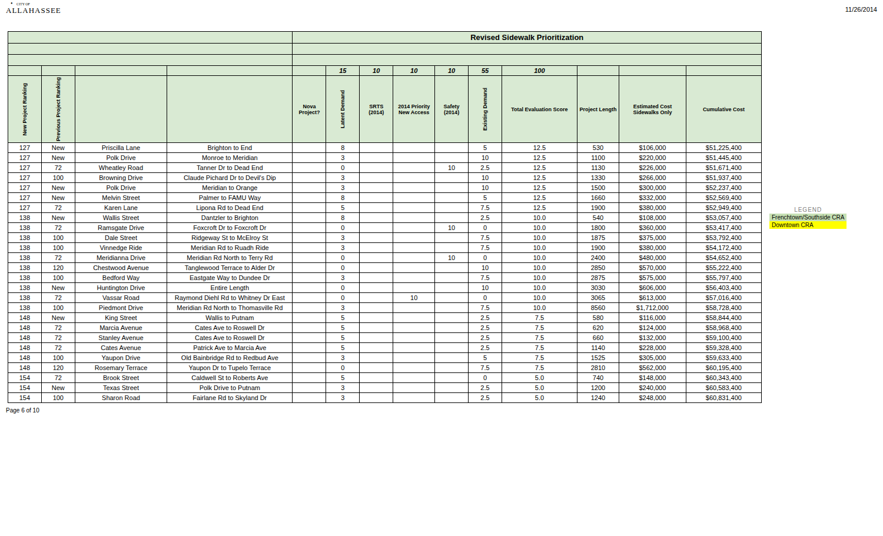•CITY OFALLAHASSEE
11/26/2014
| / / Revised Sidewalk Prioritization / / / / / / / 15 / 10 / 10 / 10 / 55 / 100 / / / / / New Project Ranking / Previous Project Ranking / / / Nova Project? / Latent Demand / SRTS (2014) / 2014 Priority New Access / Safety (2014) / Existing Demand / Total Evaluation Score / Project Length / Estimated Cost Sidewalks Only / Cumulative Cost / / 127 / New / Priscilla Lane / Brighton to End / / 8 / / / / 5 / 12.5 / 530 / $106,000 / $51,225,400 / / 127 / New / Polk Drive / Monroe to Meridian / / 3 / / / / 10 / 12.5 / 1100 / $220,000 / $51,445,400 / / 127 / 72 / Wheatley Road / Tanner Dr to Dead End / / 0 / / / 10 / 2.5 / 12.5 / 1130 / $226,000 / $51,671,400 / / 127 / 100 / Browning Drive / Claude Pichard Dr to Devil's Dip / / 3 / / / / 10 / 12.5 / 1330 / $266,000 / $51,937,400 / / 127 / New / Polk Drive / Meridian to Orange / / 3 / / / / 10 / 12.5 / 1500 / $300,000 / $52,237,400 / / 127 / New / Melvin Street / Palmer to FAMU Way / / 8 / / / / 5 / 12.5 / 1660 / $332,000 / $52,569,400 / / 127 / 72 / Karen Lane / Lipona Rd to Dead End / / 5 / / / / 7.5 / 12.5 / 1900 / $380,000 / $52,949,400 / / 138 / New / Wallis Street / Dantzler to Brighton / / 8 / / / / 2.5 / 10.0 / 540 / $108,000 / $53,057,400 / / 138 / 72 / Ramsgate Drive / Foxcroft Dr to Foxcroft Dr / / 0 / / / 10 / 0 / 10.0 / 1800 / $360,000 / $53,417,400 / / 138 / 100 / Dale Street / Ridgeway St to McElroy St / / 3 / / / / 7.5 / 10.0 / 1875 / $375,000 / $53,792,400 / / 138 / 100 / Vinnedge Ride / Meridian Rd to Ruadh Ride / / 3 / / / / 7.5 / 10.0 / 1900 / $380,000 / $54,172,400 / / 138 / 72 / Meridianna Drive / Meridian Rd North to Terry Rd / / 0 / / / 10 / 0 / 10.0 / 2400 / $480,000 / $54,652,400 / / 138 / 120 / Chestwood Avenue / Tanglewood Terrace to Alder Dr / / 0 / / / / 10 / 10.0 / 2850 / $570,000 / $55,222,400 / / 138 / 100 / Bedford Way / Eastgate Way to Dundee Dr / / 3 / / / / 7.5 / 10.0 / 2875 / $575,000 / $55,797,400 / / 138 / New / Huntington Drive / Entire Length / / 0 / / / / 10 / 10.0 / 3030 / $606,000 / $56,403,400 / / 138 / 72 / Vassar Road / Raymond Diehl Rd to Whitney Dr East / / 0 / / 10 / / 0 / 10.0 / 3065 / $613,000 / $57,016,400 / / 138 / 100 / Piedmont Drive / Meridian Rd North to Thomasville Rd / / 3 / / / / 7.5 / 10.0 / 8560 / $1,712,000 / $58,728,400 / / 148 / New / King Street / Wallis to Putnam / / 5 / / / / 2.5 / 7.5 / 580 / $116,000 / $58,844,400 / / 148 / 72 / Marcia Avenue / Cates Ave to Roswell Dr / / 5 / / / / 2.5 / 7.5 / 620 / $124,000 / $58,968,400 / / 148 / 72 / Stanley Avenue / Cates Ave to Roswell Dr / / 5 / / / / 2.5 / 7.5 / 660 / $132,000 / $59,100,400 / / 148 / 72 / Cates Avenue / Patrick Ave to Marcia Ave / / 5 / / / / 2.5 / 7.5 / 1140 / $228,000 / $59,328,400 / / 148 / 100 / Yaupon Drive / Old Bainbridge Rd to Redbud Ave / / 3 / / / / 5 / 7.5 / 1525 / $305,000 / $59,633,400 / / 148 / 120 / Rosemary Terrace / Yaupon Dr to Tupelo Terrace / / 0 / / / / 7.5 / 7.5 / 2810 / $562,000 / $60,195,400 / / 154 / 72 / Brook Street / Caldwell St to Roberts Ave / / 5 / / / / 0 / 5.0 / 740 / $148,000 / $60,343,400 / / 154 / New / Texas Street / Polk Drive to Putnam / / 3 / / / / 2.5 / 5.0 / 1200 / $240,000 / $60,583,400 / / 154 / 100 / Sharon Road / Fairlane Rd to Skyland Dr / / 3 / / / / 2.5 / 5.0 / 1240 / $248,000 / $60,831,400 / | / LEGEND / / Frenchtown/Southside CRA / / Downtown CRA / |
Page 6 of 10